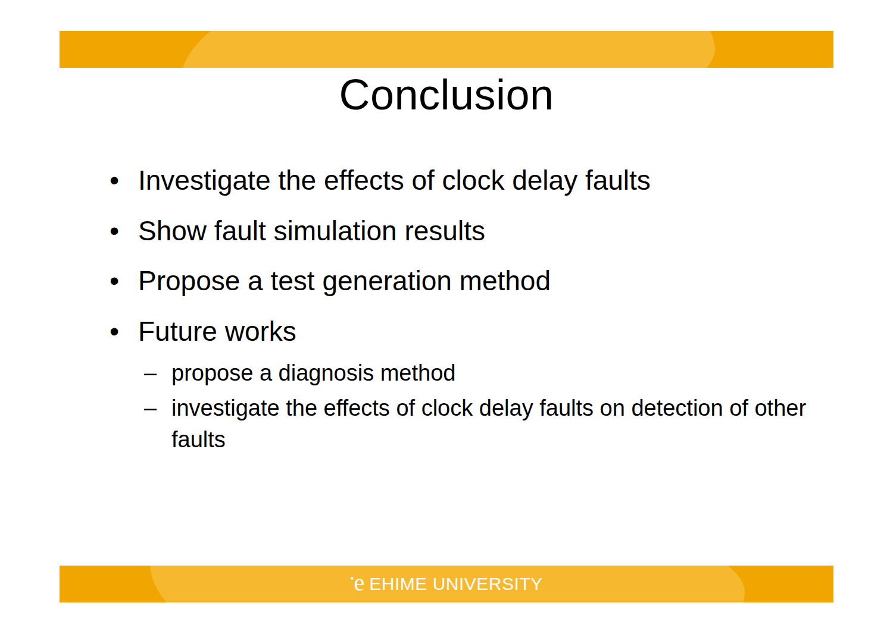Conclusion
Investigate the effects of clock delay faults
Show fault simulation results
Propose a test generation method
Future works
propose a diagnosis method
investigate the effects of clock delay faults on detection of other faults
•e EHIME UNIVERSITY